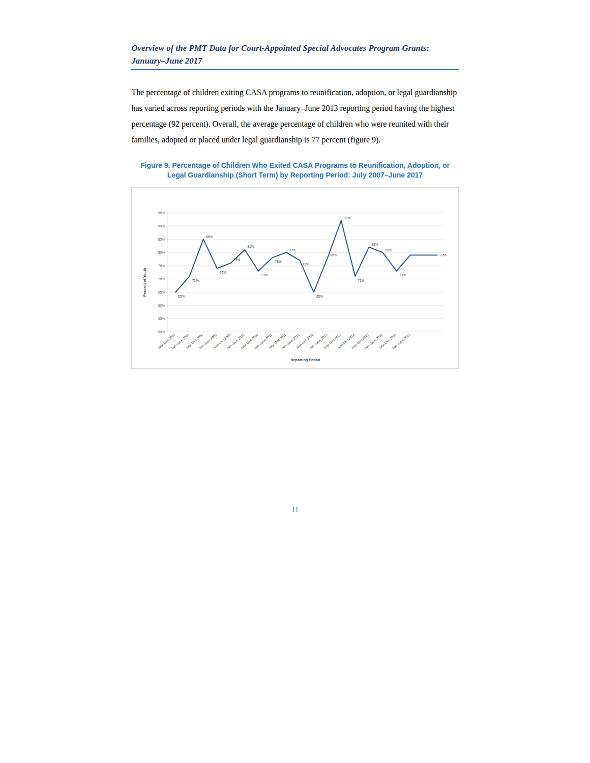Overview of the PMT Data for Court-Appointed Special Advocates Program Grants: January–June 2017
The percentage of children exiting CASA programs to reunification, adoption, or legal guardianship has varied across reporting periods with the January–June 2013 reporting period having the highest percentage (92 percent). Overall, the average percentage of children who were reunited with their families, adopted or placed under legal guardianship is 77 percent (figure 9).
Figure 9. Percentage of Children Who Exited CASA Programs to Reunification, Adoption, or
Legal Guardianship (Short Term) by Reporting Period: July 2007–June 2017
Percent of Youth 95% 90% 85% 80% 75% 70% 65% 60% 55% 50% 65% 71% 85% 76% 79% 81% 73% 78% 80% 72% 65% 80% 92% 71% 82% 80% 73% 79% July–Dec 2007 Jan–June 2008 July–Dec 2008 Jan–June 2009 July–Dec 2009 Jan–June 2010 July–Dec 2010 Jan–June 2011 July–Dec 2011 Jan–June 2012 July–Dec 2012 Jan–June 2013 July–Dec 2013 July–Dec 2014 July–Dec 2015 Jan–June 2016 July–Dec 2016 Jan–June 2017 Reporting Period
11